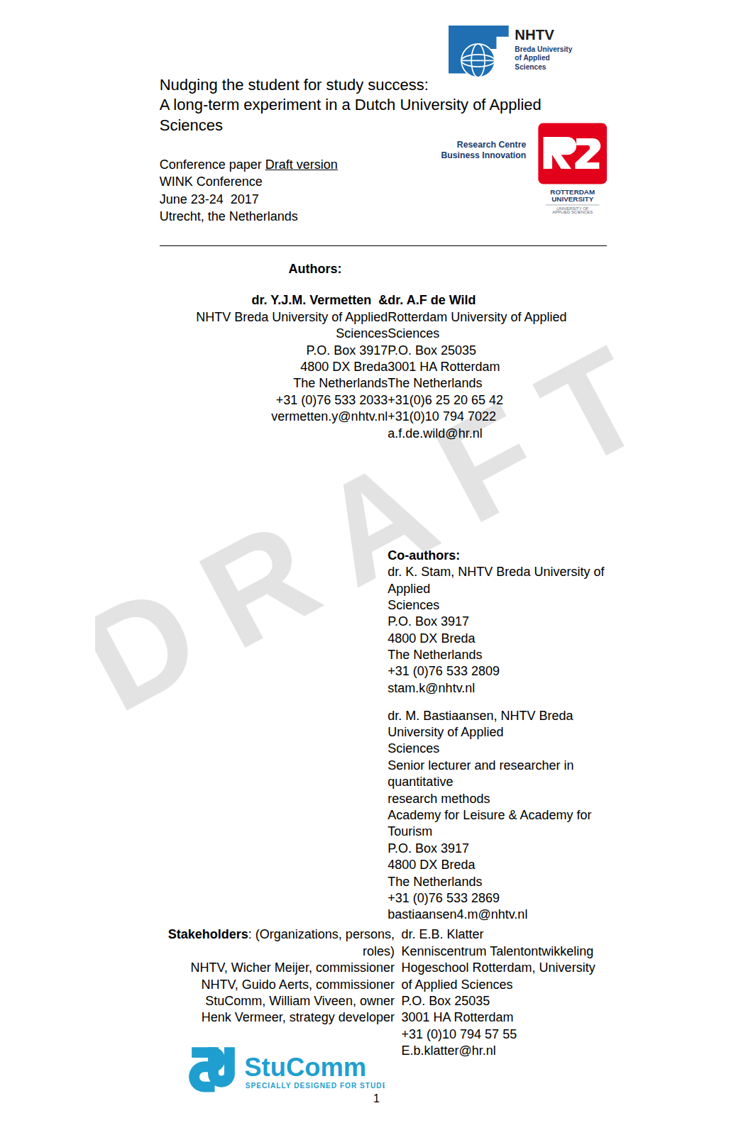DRAFT
NHTV Breda University of Applied Sciences
Research Centre
Business Innovation
ROTTERDAM UNIVERSITY UNIVERSITY OF APPLIED SCIENCES
Nudging the student for study success: A long-term experiment in a Dutch University of Applied Sciences
Conference paper Draft version
WINK Conference
June 23-24 2017
Utrecht, the Netherlands
Authors:
| dr. Y.J.M. Vermetten & NHTV Breda University of Applied Sciences P.O. Box 3917 4800 DX Breda The Netherlands +31 (0)76 533 2033 vermetten.y@nhtv.nl | dr. A.F de Wild Rotterdam University of Applied Sciences P.O. Box 25035 3001 HA Rotterdam The Netherlands +31(0)6 25 20 65 42 +31(0)10 794 7022 a.f.de.wild@hr.nl |
| | Co-authors: dr. K. Stam, NHTV Breda University of Applied Sciences P.O. Box 3917 4800 DX Breda The Netherlands +31 (0)76 533 2809 stam.k@nhtv.nl dr. M. Bastiaansen, NHTV Breda University of Applied Sciences Senior lecturer and researcher in quantitative research methods Academy for Leisure & Academy for Tourism P.O. Box 3917 4800 DX Breda The Netherlands +31 (0)76 533 2869 bastiaansen4.m@nhtv.nl |
Stakeholders: (Organizations, persons, roles)
NHTV, Wicher Meijer, commissioner NHTV, Guido Aerts, commissioner StuComm, William Viveen, owner Henk Vermeer, strategy developer
StuComm SPECIALLY DESIGNED FOR STUDENTS
dr. E.B. Klatter
Kenniscentrum Talentontwikkeling
Hogeschool Rotterdam, University of Applied Sciences
P.O. Box 25035
3001 HA Rotterdam
+31 (0)10 794 57 55
E.b.klatter@hr.nl
1